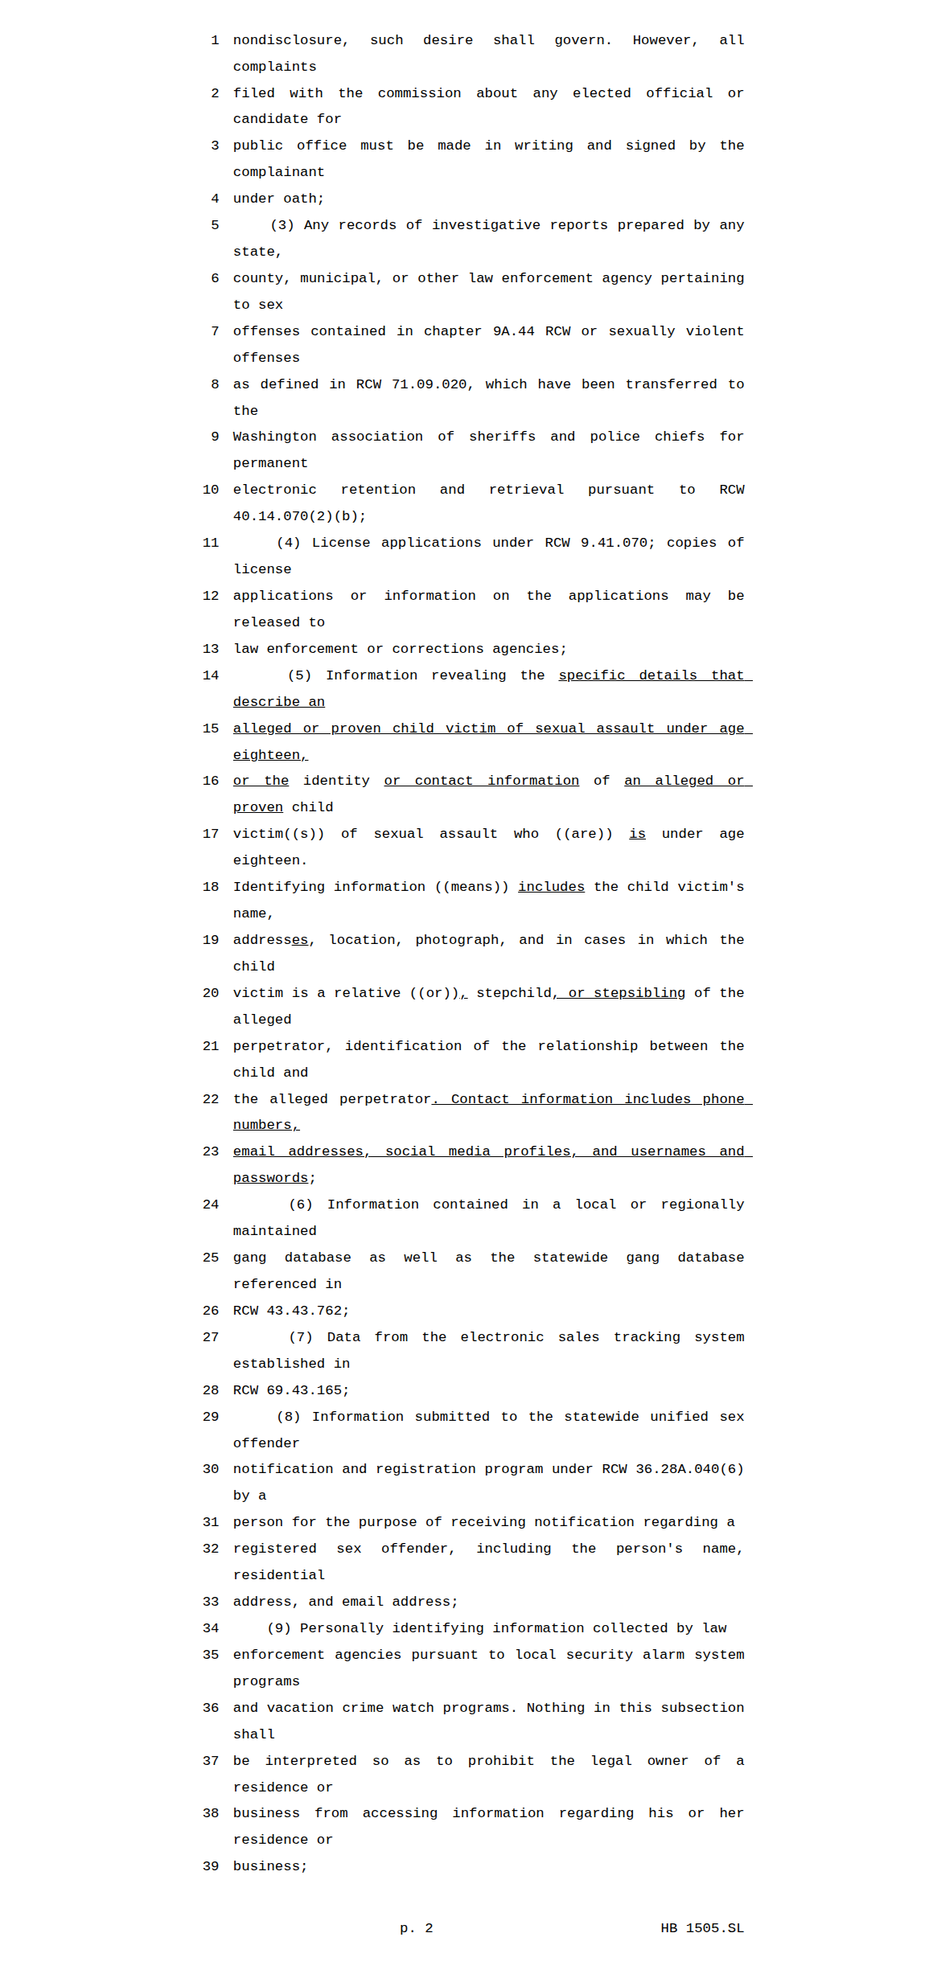nondisclosure, such desire shall govern. However, all complaints
filed with the commission about any elected official or candidate for
public office must be made in writing and signed by the complainant
under oath;
(3) Any records of investigative reports prepared by any state,
county, municipal, or other law enforcement agency pertaining to sex
offenses contained in chapter 9A.44 RCW or sexually violent offenses
as defined in RCW 71.09.020, which have been transferred to the
Washington association of sheriffs and police chiefs for permanent
electronic retention and retrieval pursuant to RCW 40.14.070(2)(b);
(4) License applications under RCW 9.41.070; copies of license
applications or information on the applications may be released to
law enforcement or corrections agencies;
(5) Information revealing the specific details that describe an
alleged or proven child victim of sexual assault under age eighteen,
or the identity or contact information of an alleged or proven child
victim((s)) of sexual assault who ((are)) is under age eighteen.
Identifying information ((means)) includes the child victim's name,
addresses, location, photograph, and in cases in which the child
victim is a relative ((or)), stepchild, or stepsibling of the alleged
perpetrator, identification of the relationship between the child and
the alleged perpetrator. Contact information includes phone numbers,
email addresses, social media profiles, and usernames and passwords;
(6) Information contained in a local or regionally maintained
gang database as well as the statewide gang database referenced in
RCW 43.43.762;
(7) Data from the electronic sales tracking system established in
RCW 69.43.165;
(8) Information submitted to the statewide unified sex offender
notification and registration program under RCW 36.28A.040(6) by a
person for the purpose of receiving notification regarding a
registered sex offender, including the person's name, residential
address, and email address;
(9) Personally identifying information collected by law
enforcement agencies pursuant to local security alarm system programs
and vacation crime watch programs. Nothing in this subsection shall
be interpreted so as to prohibit the legal owner of a residence or
business from accessing information regarding his or her residence or
business;
p. 2 HB 1505.SL